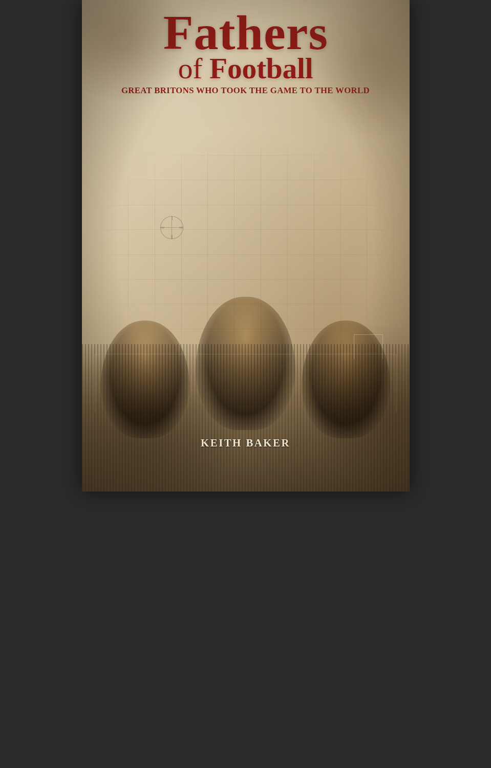Fathers of Football
Great Britons Who Took the Game to the World
Portrait of a moustachioed man in a dark jacket
Portrait of an older man in a roll-neck sweater
Portrait of a man in a collar and tie
Keith Baker